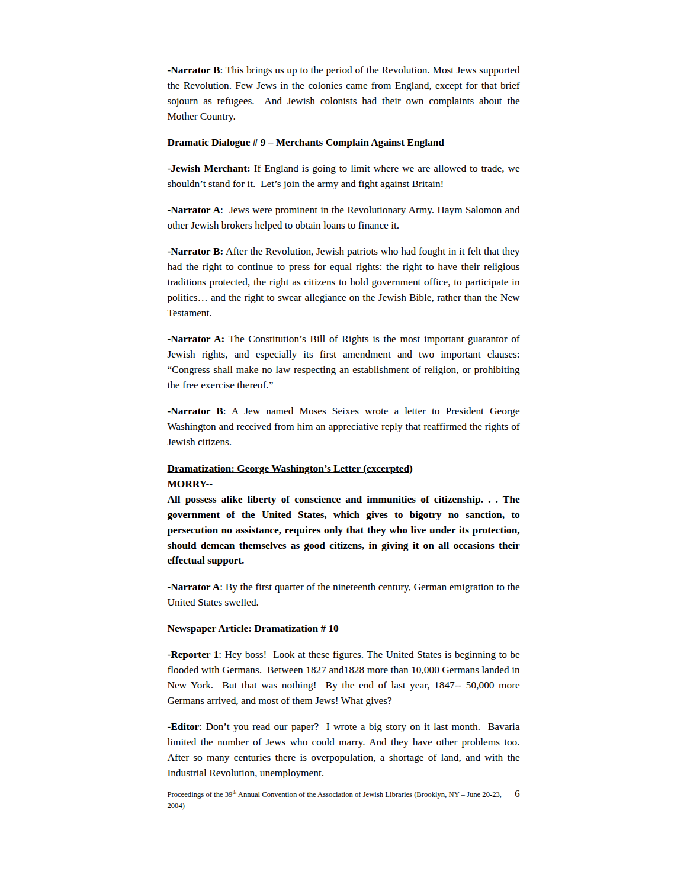-Narrator B: This brings us up to the period of the Revolution. Most Jews supported the Revolution. Few Jews in the colonies came from England, except for that brief sojourn as refugees. And Jewish colonists had their own complaints about the Mother Country.
Dramatic Dialogue # 9 – Merchants Complain Against England
-Jewish Merchant: If England is going to limit where we are allowed to trade, we shouldn’t stand for it. Let’s join the army and fight against Britain!
-Narrator A: Jews were prominent in the Revolutionary Army. Haym Salomon and other Jewish brokers helped to obtain loans to finance it.
-Narrator B: After the Revolution, Jewish patriots who had fought in it felt that they had the right to continue to press for equal rights: the right to have their religious traditions protected, the right as citizens to hold government office, to participate in politics… and the right to swear allegiance on the Jewish Bible, rather than the New Testament.
-Narrator A: The Constitution’s Bill of Rights is the most important guarantor of Jewish rights, and especially its first amendment and two important clauses: “Congress shall make no law respecting an establishment of religion, or prohibiting the free exercise thereof.”
-Narrator B: A Jew named Moses Seixes wrote a letter to President George Washington and received from him an appreciative reply that reaffirmed the rights of Jewish citizens.
Dramatization: George Washington’s Letter (excerpted)
MORRY--
All possess alike liberty of conscience and immunities of citizenship. . . The government of the United States, which gives to bigotry no sanction, to persecution no assistance, requires only that they who live under its protection, should demean themselves as good citizens, in giving it on all occasions their effectual support.
-Narrator A: By the first quarter of the nineteenth century, German emigration to the United States swelled.
Newspaper Article: Dramatization # 10
-Reporter 1: Hey boss! Look at these figures. The United States is beginning to be flooded with Germans. Between 1827 and1828 more than 10,000 Germans landed in New York. But that was nothing! By the end of last year, 1847-- 50,000 more Germans arrived, and most of them Jews! What gives?
-Editor: Don’t you read our paper? I wrote a big story on it last month. Bavaria limited the number of Jews who could marry. And they have other problems too. After so many centuries there is overpopulation, a shortage of land, and with the Industrial Revolution, unemployment.
Proceedings of the 39th Annual Convention of the Association of Jewish Libraries (Brooklyn, NY – June 20-23, 2004) 6